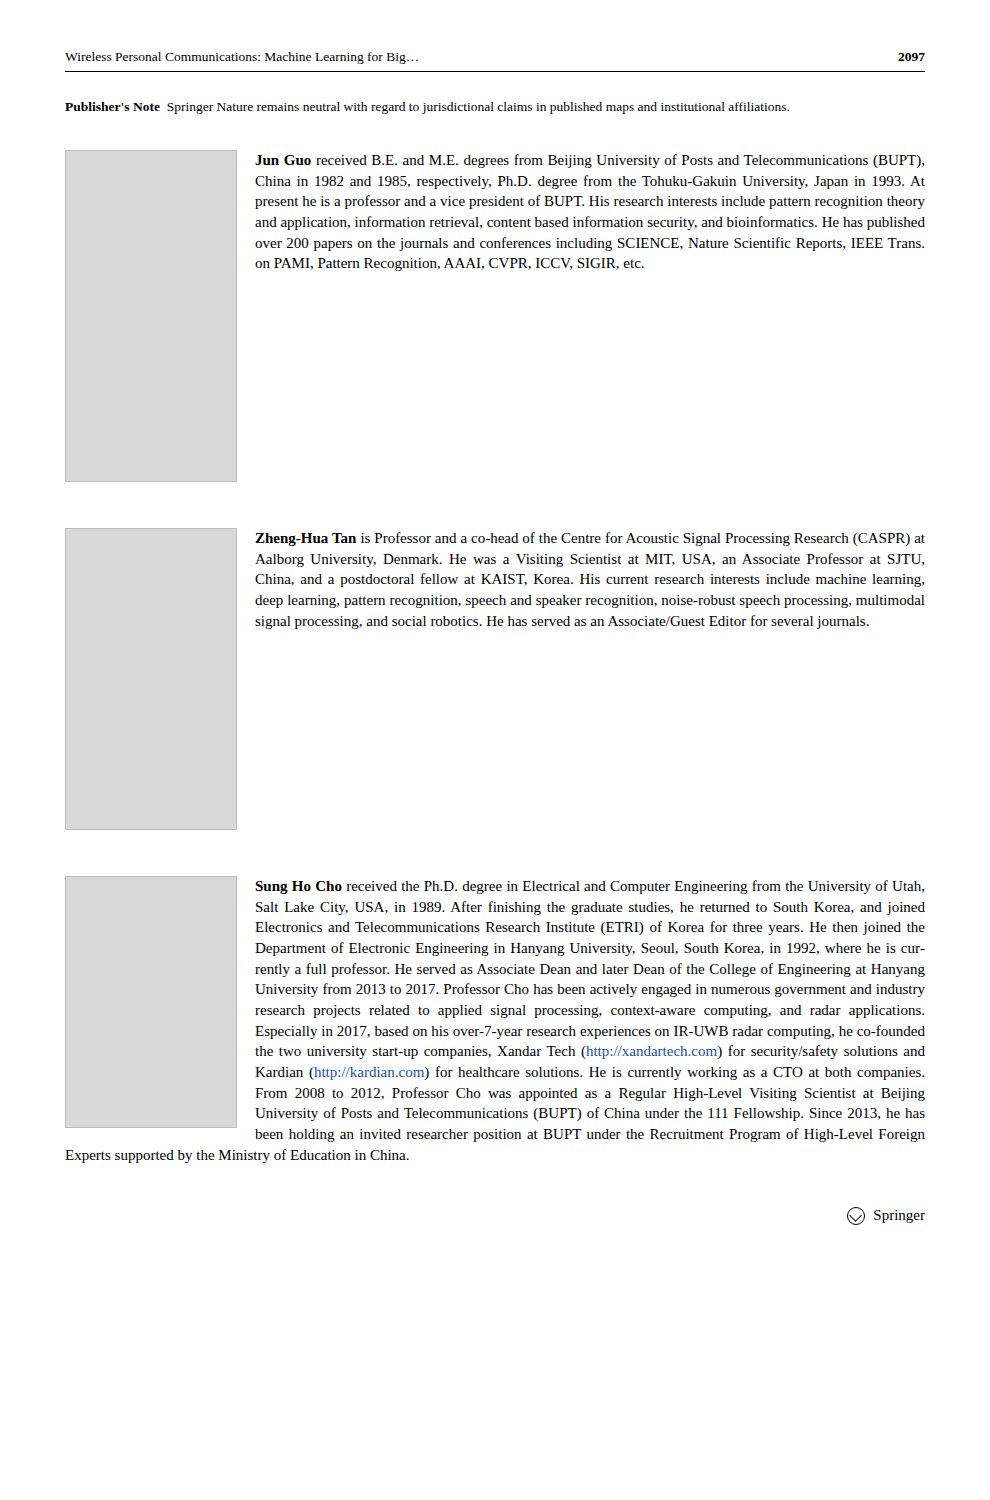Wireless Personal Communications: Machine Learning for Big… 2097
Publisher's Note Springer Nature remains neutral with regard to jurisdictional claims in published maps and institutional affiliations.
Jun Guo received B.E. and M.E. degrees from Beijing University of Posts and Telecommunications (BUPT), China in 1982 and 1985, respectively, Ph.D. degree from the Tohuku-Gakuin University, Japan in 1993. At present he is a professor and a vice president of BUPT. His research interests include pattern recognition theory and application, information retrieval, content based information security, and bioinformatics. He has published over 200 papers on the journals and conferences including SCIENCE, Nature Scientific Reports, IEEE Trans. on PAMI, Pattern Recognition, AAAI, CVPR, ICCV, SIGIR, etc.
Zheng-Hua Tan is Professor and a co-head of the Centre for Acoustic Signal Processing Research (CASPR) at Aalborg University, Denmark. He was a Visiting Scientist at MIT, USA, an Associate Professor at SJTU, China, and a postdoctoral fellow at KAIST, Korea. His current research interests include machine learning, deep learning, pattern recognition, speech and speaker recognition, noise-robust speech processing, multimodal signal processing, and social robotics. He has served as an Associate/Guest Editor for several journals.
Sung Ho Cho received the Ph.D. degree in Electrical and Computer Engineering from the University of Utah, Salt Lake City, USA, in 1989. After finishing the graduate studies, he returned to South Korea, and joined Electronics and Telecommunications Research Institute (ETRI) of Korea for three years. He then joined the Department of Electronic Engineering in Hanyang University, Seoul, South Korea, in 1992, where he is currently a full professor. He served as Associate Dean and later Dean of the College of Engineering at Hanyang University from 2013 to 2017. Professor Cho has been actively engaged in numerous government and industry research projects related to applied signal processing, context-aware computing, and radar applications. Especially in 2017, based on his over-7-year research experiences on IR-UWB radar computing, he co-founded the two university start-up companies, Xandar Tech (http://xandartech.com) for security/safety solutions and Kardian (http://kardian.com) for healthcare solutions. He is currently working as a CTO at both companies. From 2008 to 2012, Professor Cho was appointed as a Regular High-Level Visiting Scientist at Beijing University of Posts and Telecommunications (BUPT) of China under the 111 Fellowship. Since 2013, he has been holding an invited researcher position at BUPT under the Recruitment Program of High-Level Foreign Experts supported by the Ministry of Education in China.
Springer